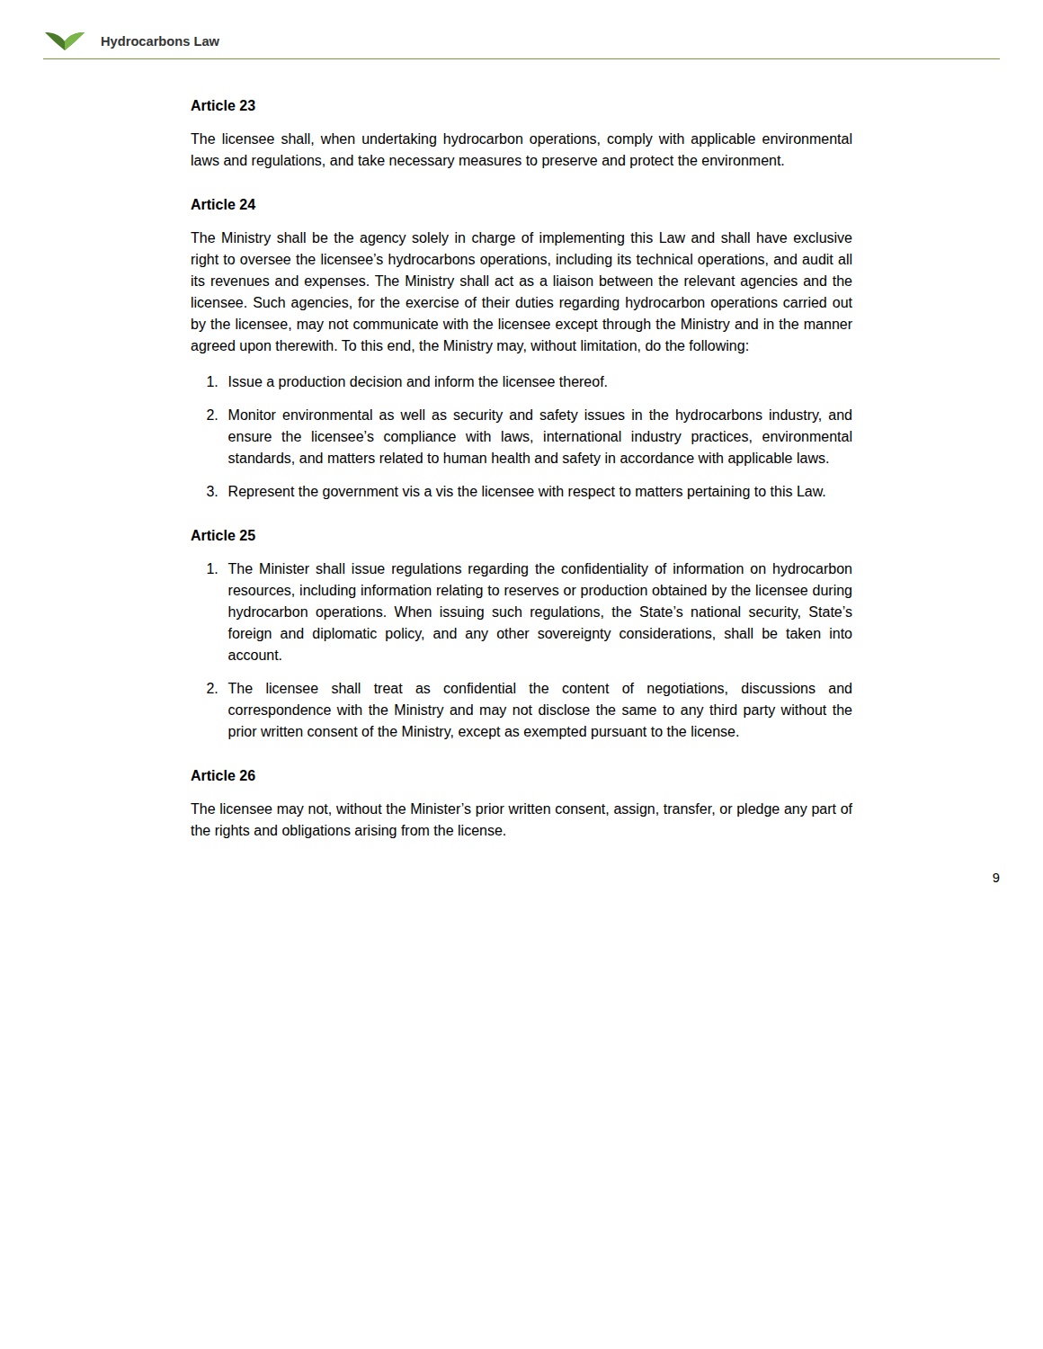Hydrocarbons Law
Article 23
The licensee shall, when undertaking hydrocarbon operations, comply with applicable environmental laws and regulations, and take necessary measures to preserve and protect the environment.
Article 24
The Ministry shall be the agency solely in charge of implementing this Law and shall have exclusive right to oversee the licensee’s hydrocarbons operations, including its technical operations, and audit all its revenues and expenses. The Ministry shall act as a liaison between the relevant agencies and the licensee. Such agencies, for the exercise of their duties regarding hydrocarbon operations carried out by the licensee, may not communicate with the licensee except through the Ministry and in the manner agreed upon therewith. To this end, the Ministry may, without limitation, do the following:
Issue a production decision and inform the licensee thereof.
Monitor environmental as well as security and safety issues in the hydrocarbons industry, and ensure the licensee’s compliance with laws, international industry practices, environmental standards, and matters related to human health and safety in accordance with applicable laws.
Represent the government vis a vis the licensee with respect to matters pertaining to this Law.
Article 25
The Minister shall issue regulations regarding the confidentiality of information on hydrocarbon resources, including information relating to reserves or production obtained by the licensee during hydrocarbon operations. When issuing such regulations, the State’s national security, State’s foreign and diplomatic policy, and any other sovereignty considerations, shall be taken into account.
The licensee shall treat as confidential the content of negotiations, discussions and correspondence with the Ministry and may not disclose the same to any third party without the prior written consent of the Ministry, except as exempted pursuant to the license.
Article 26
The licensee may not, without the Minister’s prior written consent, assign, transfer, or pledge any part of the rights and obligations arising from the license.
9